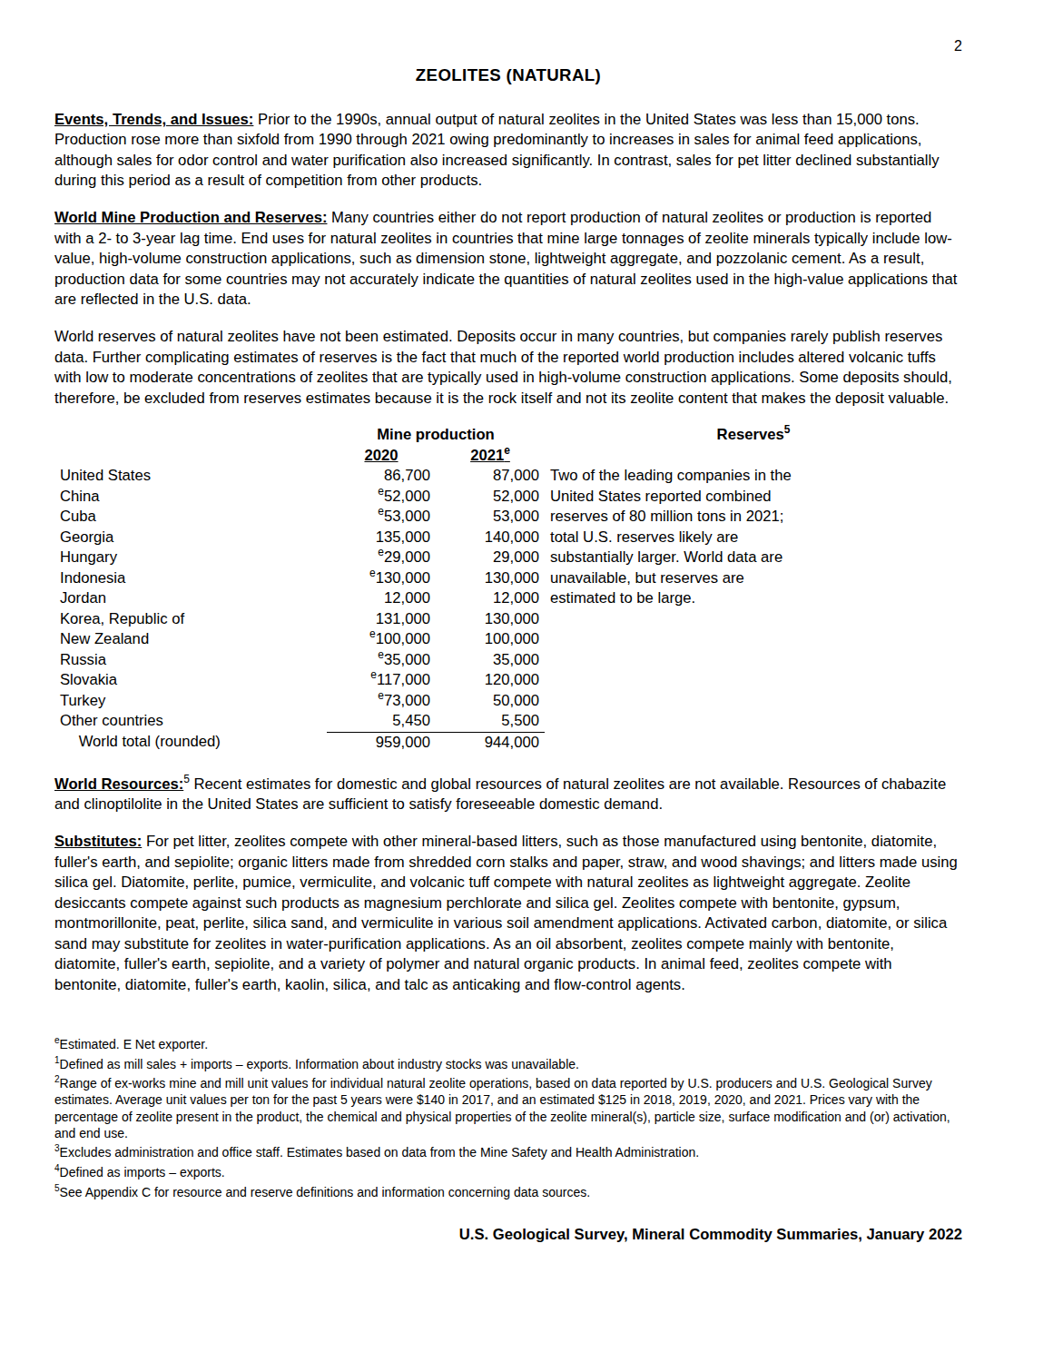2
ZEOLITES (NATURAL)
Events, Trends, and Issues: Prior to the 1990s, annual output of natural zeolites in the United States was less than 15,000 tons. Production rose more than sixfold from 1990 through 2021 owing predominantly to increases in sales for animal feed applications, although sales for odor control and water purification also increased significantly. In contrast, sales for pet litter declined substantially during this period as a result of competition from other products.
World Mine Production and Reserves: Many countries either do not report production of natural zeolites or production is reported with a 2- to 3-year lag time. End uses for natural zeolites in countries that mine large tonnages of zeolite minerals typically include low-value, high-volume construction applications, such as dimension stone, lightweight aggregate, and pozzolanic cement. As a result, production data for some countries may not accurately indicate the quantities of natural zeolites used in the high-value applications that are reflected in the U.S. data.
World reserves of natural zeolites have not been estimated. Deposits occur in many countries, but companies rarely publish reserves data. Further complicating estimates of reserves is the fact that much of the reported world production includes altered volcanic tuffs with low to moderate concentrations of zeolites that are typically used in high-volume construction applications. Some deposits should, therefore, be excluded from reserves estimates because it is the rock itself and not its zeolite content that makes the deposit valuable.
| | Mine production | Reserves 5 |
| | 2020 | 2021 e | |
| United States | 86,700 | 87,000 | Two of the leading companies in the |
| China | e 52,000 | 52,000 | United States reported combined |
| Cuba | e 53,000 | 53,000 | reserves of 80 million tons in 2021; |
| Georgia | 135,000 | 140,000 | total U.S. reserves likely are |
| Hungary | e 29,000 | 29,000 | substantially larger. World data are |
| Indonesia | e 130,000 | 130,000 | unavailable, but reserves are |
| Jordan | 12,000 | 12,000 | estimated to be large. |
| Korea, Republic of | 131,000 | 130,000 | |
| New Zealand | e 100,000 | 100,000 | |
| Russia | e 35,000 | 35,000 | |
| Slovakia | e 117,000 | 120,000 | |
| Turkey | e 73,000 | 50,000 | |
| Other countries | 5,450 | 5,500 | |
| World total (rounded) | 959,000 | 944,000 | |
World Resources:5 Recent estimates for domestic and global resources of natural zeolites are not available. Resources of chabazite and clinoptilolite in the United States are sufficient to satisfy foreseeable domestic demand.
Substitutes: For pet litter, zeolites compete with other mineral-based litters, such as those manufactured using bentonite, diatomite, fuller's earth, and sepiolite; organic litters made from shredded corn stalks and paper, straw, and wood shavings; and litters made using silica gel. Diatomite, perlite, pumice, vermiculite, and volcanic tuff compete with natural zeolites as lightweight aggregate. Zeolite desiccants compete against such products as magnesium perchlorate and silica gel. Zeolites compete with bentonite, gypsum, montmorillonite, peat, perlite, silica sand, and vermiculite in various soil amendment applications. Activated carbon, diatomite, or silica sand may substitute for zeolites in water-purification applications. As an oil absorbent, zeolites compete mainly with bentonite, diatomite, fuller's earth, sepiolite, and a variety of polymer and natural organic products. In animal feed, zeolites compete with bentonite, diatomite, fuller's earth, kaolin, silica, and talc as anticaking and flow-control agents.
eEstimated. E Net exporter.
1Defined as mill sales + imports – exports. Information about industry stocks was unavailable.
2Range of ex-works mine and mill unit values for individual natural zeolite operations, based on data reported by U.S. producers and U.S. Geological Survey estimates. Average unit values per ton for the past 5 years were $140 in 2017, and an estimated $125 in 2018, 2019, 2020, and 2021. Prices vary with the percentage of zeolite present in the product, the chemical and physical properties of the zeolite mineral(s), particle size, surface modification and (or) activation, and end use.
3Excludes administration and office staff. Estimates based on data from the Mine Safety and Health Administration.
4Defined as imports – exports.
5See Appendix C for resource and reserve definitions and information concerning data sources.
U.S. Geological Survey, Mineral Commodity Summaries, January 2022